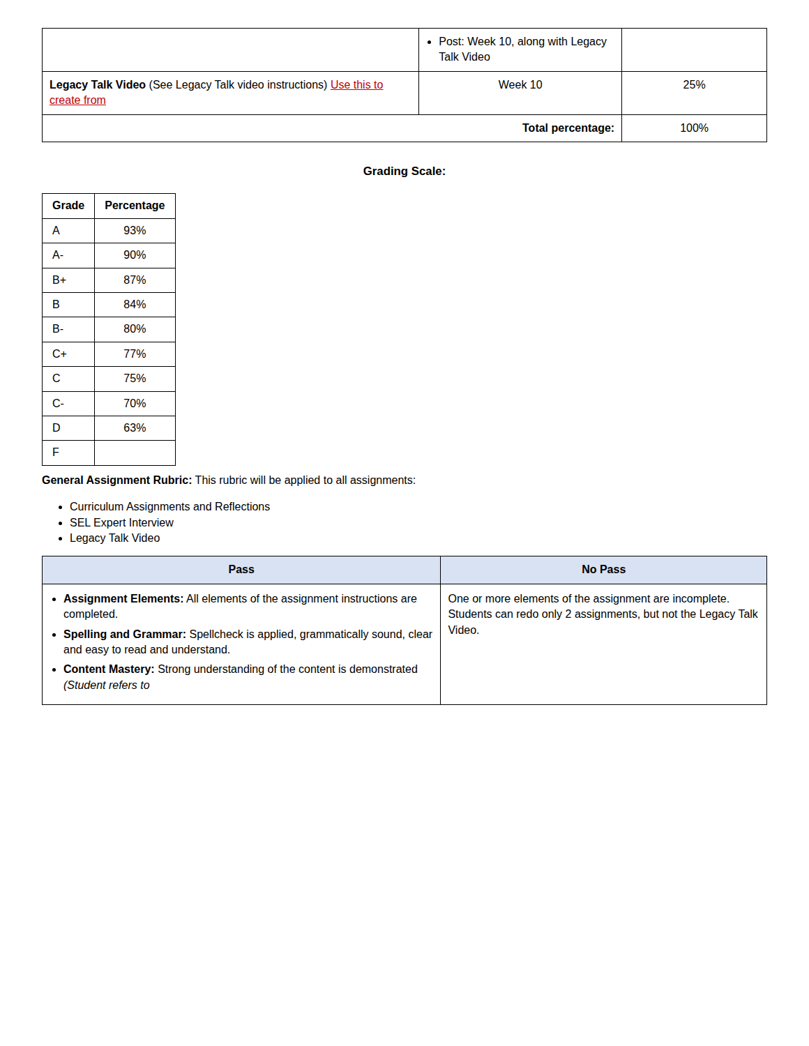| | Post: Week 10, along with Legacy Talk Video | |
| Legacy Talk Video (See Legacy Talk video instructions) Use this to create from | Week 10 | 25% |
| Total percentage: | 100% |
Grading Scale:
| Grade | Percentage |
| --- | --- |
| A | 93% |
| A- | 90% |
| B+ | 87% |
| B | 84% |
| B- | 80% |
| C+ | 77% |
| C | 75% |
| C- | 70% |
| D | 63% |
| F | |
General Assignment Rubric: This rubric will be applied to all assignments:
Curriculum Assignments and Reflections
SEL Expert Interview
Legacy Talk Video
| Pass | No Pass |
| --- | --- |
| Assignment Elements: All elements of the assignment instructions are completed. Spelling and Grammar: Spellcheck is applied, grammatically sound, clear and easy to read and understand. Content Mastery: Strong understanding of the content is demonstrated (Student refers to | One or more elements of the assignment are incomplete. Students can redo only 2 assignments, but not the Legacy Talk Video. |